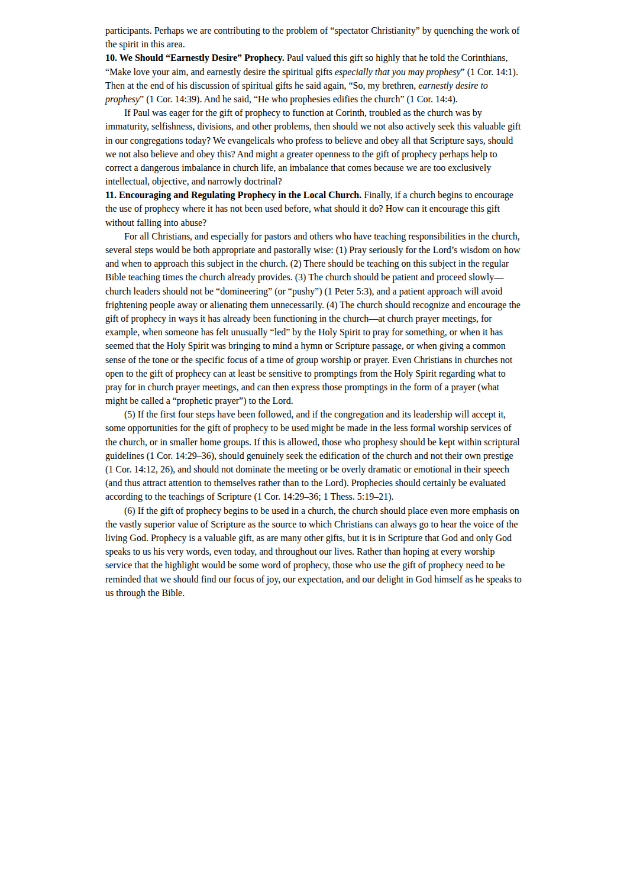participants. Perhaps we are contributing to the problem of “spectator Christianity” by quenching the work of the spirit in this area.
10. We Should “Earnestly Desire” Prophecy. Paul valued this gift so highly that he told the Corinthians, “Make love your aim, and earnestly desire the spiritual gifts especially that you may prophesy” (1 Cor. 14:1). Then at the end of his discussion of spiritual gifts he said again, “So, my brethren, earnestly desire to prophesy” (1 Cor. 14:39). And he said, “He who prophesies edifies the church” (1 Cor. 14:4).
If Paul was eager for the gift of prophecy to function at Corinth, troubled as the church was by immaturity, selfishness, divisions, and other problems, then should we not also actively seek this valuable gift in our congregations today? We evangelicals who profess to believe and obey all that Scripture says, should we not also believe and obey this? And might a greater openness to the gift of prophecy perhaps help to correct a dangerous imbalance in church life, an imbalance that comes because we are too exclusively intellectual, objective, and narrowly doctrinal?
11. Encouraging and Regulating Prophecy in the Local Church. Finally, if a church begins to encourage the use of prophecy where it has not been used before, what should it do? How can it encourage this gift without falling into abuse?
For all Christians, and especially for pastors and others who have teaching responsibilities in the church, several steps would be both appropriate and pastorally wise: (1) Pray seriously for the Lord’s wisdom on how and when to approach this subject in the church. (2) There should be teaching on this subject in the regular Bible teaching times the church already provides. (3) The church should be patient and proceed slowly—church leaders should not be “domineering” (or “pushy”) (1 Peter 5:3), and a patient approach will avoid frightening people away or alienating them unnecessarily. (4) The church should recognize and encourage the gift of prophecy in ways it has already been functioning in the church—at church prayer meetings, for example, when someone has felt unusually “led” by the Holy Spirit to pray for something, or when it has seemed that the Holy Spirit was bringing to mind a hymn or Scripture passage, or when giving a common sense of the tone or the specific focus of a time of group worship or prayer. Even Christians in churches not open to the gift of prophecy can at least be sensitive to promptings from the Holy Spirit regarding what to pray for in church prayer meetings, and can then express those promptings in the form of a prayer (what might be called a “prophetic prayer”) to the Lord.
(5) If the first four steps have been followed, and if the congregation and its leadership will accept it, some opportunities for the gift of prophecy to be used might be made in the less formal worship services of the church, or in smaller home groups. If this is allowed, those who prophesy should be kept within scriptural guidelines (1 Cor. 14:29–36), should genuinely seek the edification of the church and not their own prestige (1 Cor. 14:12, 26), and should not dominate the meeting or be overly dramatic or emotional in their speech (and thus attract attention to themselves rather than to the Lord). Prophecies should certainly be evaluated according to the teachings of Scripture (1 Cor. 14:29–36; 1 Thess. 5:19–21).
(6) If the gift of prophecy begins to be used in a church, the church should place even more emphasis on the vastly superior value of Scripture as the source to which Christians can always go to hear the voice of the living God. Prophecy is a valuable gift, as are many other gifts, but it is in Scripture that God and only God speaks to us his very words, even today, and throughout our lives. Rather than hoping at every worship service that the highlight would be some word of prophecy, those who use the gift of prophecy need to be reminded that we should find our focus of joy, our expectation, and our delight in God himself as he speaks to us through the Bible.